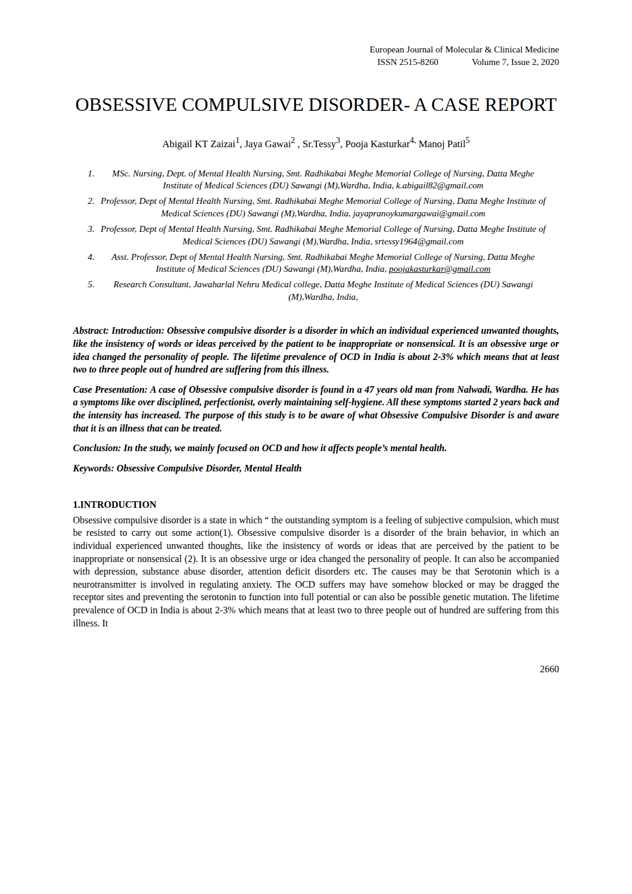European Journal of Molecular & Clinical Medicine
ISSN 2515-8260 Volume 7, Issue 2, 2020
OBSESSIVE COMPULSIVE DISORDER- A CASE REPORT
Abigail KT Zaizai1, Jaya Gawai2 , Sr.Tessy3, Pooja Kasturkar4, Manoj Patil5
MSc. Nursing, Dept. of Mental Health Nursing, Smt. Radhikabai Meghe Memorial College of Nursing, Datta Meghe Institute of Medical Sciences (DU) Sawangi (M),Wardha, India, k.abigail82@gmail.com
Professor, Dept of Mental Health Nursing, Smt. Radhikabai Meghe Memorial College of Nursing, Datta Meghe Institute of Medical Sciences (DU) Sawangi (M),Wardha, India, jayapranoykumargawai@gmail.com
Professor, Dept of Mental Health Nursing, Smt. Radhikabai Meghe Memorial College of Nursing, Datta Meghe Institute of Medical Sciences (DU) Sawangi (M),Wardha, India, srtessy1964@gmail.com
Asst. Professor, Dept of Mental Health Nursing, Smt. Radhikabai Meghe Memorial College of Nursing, Datta Meghe Institute of Medical Sciences (DU) Sawangi (M),Wardha, India, poojakasturkar@gmail.com
Research Consultant, Jawaharlal Nehru Medical college, Datta Meghe Institute of Medical Sciences (DU) Sawangi (M),Wardha, India,
Abstract: Introduction: Obsessive compulsive disorder is a disorder in which an individual experienced unwanted thoughts, like the insistency of words or ideas perceived by the patient to be inappropriate or nonsensical. It is an obsessive urge or idea changed the personality of people. The lifetime prevalence of OCD in India is about 2-3% which means that at least two to three people out of hundred are suffering from this illness.
Case Presentation: A case of Obsessive compulsive disorder is found in a 47 years old man from Nalwadi, Wardha. He has a symptoms like over disciplined, perfectionist, overly maintaining self-hygiene. All these symptoms started 2 years back and the intensity has increased. The purpose of this study is to be aware of what Obsessive Compulsive Disorder is and aware that it is an illness that can be treated.
Conclusion: In the study, we mainly focused on OCD and how it affects people’s mental health.
Keywords: Obsessive Compulsive Disorder, Mental Health
1.INTRODUCTION
Obsessive compulsive disorder is a state in which “ the outstanding symptom is a feeling of subjective compulsion, which must be resisted to carry out some action(1). Obsessive compulsive disorder is a disorder of the brain behavior, in which an individual experienced unwanted thoughts, like the insistency of words or ideas that are perceived by the patient to be inappropriate or nonsensical (2). It is an obsessive urge or idea changed the personality of people. It can also be accompanied with depression, substance abuse disorder, attention deficit disorders etc. The causes may be that Serotonin which is a neurotransmitter is involved in regulating anxiety. The OCD suffers may have somehow blocked or may be dragged the receptor sites and preventing the serotonin to function into full potential or can also be possible genetic mutation. The lifetime prevalence of OCD in India is about 2-3% which means that at least two to three people out of hundred are suffering from this illness. It
2660